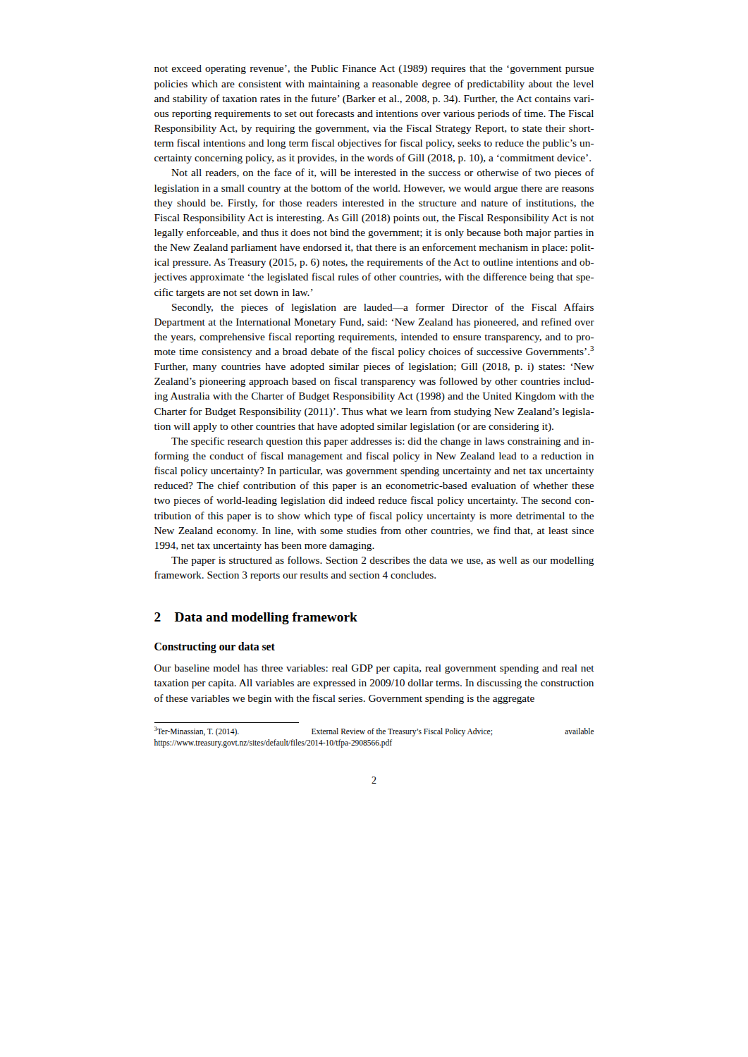not exceed operating revenue’, the Public Finance Act (1989) requires that the ‘government pursue policies which are consistent with maintaining a reasonable degree of predictability about the level and stability of taxation rates in the future’ (Barker et al., 2008, p. 34). Further, the Act contains various reporting requirements to set out forecasts and intentions over various periods of time. The Fiscal Responsibility Act, by requiring the government, via the Fiscal Strategy Report, to state their short-term fiscal intentions and long term fiscal objectives for fiscal policy, seeks to reduce the public’s uncertainty concerning policy, as it provides, in the words of Gill (2018, p. 10), a ‘commitment device’.
Not all readers, on the face of it, will be interested in the success or otherwise of two pieces of legislation in a small country at the bottom of the world. However, we would argue there are reasons they should be. Firstly, for those readers interested in the structure and nature of institutions, the Fiscal Responsibility Act is interesting. As Gill (2018) points out, the Fiscal Responsibility Act is not legally enforceable, and thus it does not bind the government; it is only because both major parties in the New Zealand parliament have endorsed it, that there is an enforcement mechanism in place: political pressure. As Treasury (2015, p. 6) notes, the requirements of the Act to outline intentions and objectives approximate ‘the legislated fiscal rules of other countries, with the difference being that specific targets are not set down in law.’
Secondly, the pieces of legislation are lauded—a former Director of the Fiscal Affairs Department at the International Monetary Fund, said: ‘New Zealand has pioneered, and refined over the years, comprehensive fiscal reporting requirements, intended to ensure transparency, and to promote time consistency and a broad debate of the fiscal policy choices of successive Governments’.3 Further, many countries have adopted similar pieces of legislation; Gill (2018, p. i) states: ‘New Zealand’s pioneering approach based on fiscal transparency was followed by other countries including Australia with the Charter of Budget Responsibility Act (1998) and the United Kingdom with the Charter for Budget Responsibility (2011)’. Thus what we learn from studying New Zealand’s legislation will apply to other countries that have adopted similar legislation (or are considering it).
The specific research question this paper addresses is: did the change in laws constraining and informing the conduct of fiscal management and fiscal policy in New Zealand lead to a reduction in fiscal policy uncertainty? In particular, was government spending uncertainty and net tax uncertainty reduced? The chief contribution of this paper is an econometric-based evaluation of whether these two pieces of world-leading legislation did indeed reduce fiscal policy uncertainty. The second contribution of this paper is to show which type of fiscal policy uncertainty is more detrimental to the New Zealand economy. In line, with some studies from other countries, we find that, at least since 1994, net tax uncertainty has been more damaging.
The paper is structured as follows. Section 2 describes the data we use, as well as our modelling framework. Section 3 reports our results and section 4 concludes.
2 Data and modelling framework
Constructing our data set
Our baseline model has three variables: real GDP per capita, real government spending and real net taxation per capita. All variables are expressed in 2009/10 dollar terms. In discussing the construction of these variables we begin with the fiscal series. Government spending is the aggregate
3Ter-Minassian, T. (2014). External Review of the Treasury’s Fiscal Policy Advice; available
https://www.treasury.govt.nz/sites/default/files/2014-10/tfpa-2908566.pdf
2